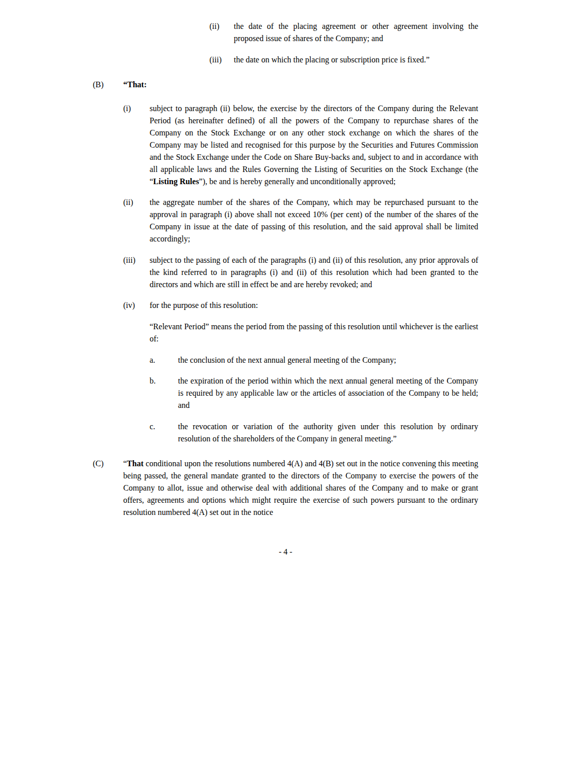(ii)
the date of the placing agreement or other agreement involving the proposed issue of shares of the Company; and
(iii)
the date on which the placing or subscription price is fixed.”
(B)
“That:
(i)
subject to paragraph (ii) below, the exercise by the directors of the Company during the Relevant Period (as hereinafter defined) of all the powers of the Company to repurchase shares of the Company on the Stock Exchange or on any other stock exchange on which the shares of the Company may be listed and recognised for this purpose by the Securities and Futures Commission and the Stock Exchange under the Code on Share Buy-backs and, subject to and in accordance with all applicable laws and the Rules Governing the Listing of Securities on the Stock Exchange (the “Listing Rules”), be and is hereby generally and unconditionally approved;
(ii)
the aggregate number of the shares of the Company, which may be repurchased pursuant to the approval in paragraph (i) above shall not exceed 10% (per cent) of the number of the shares of the Company in issue at the date of passing of this resolution, and the said approval shall be limited accordingly;
(iii)
subject to the passing of each of the paragraphs (i) and (ii) of this resolution, any prior approvals of the kind referred to in paragraphs (i) and (ii) of this resolution which had been granted to the directors and which are still in effect be and are hereby revoked; and
(iv)
for the purpose of this resolution:
“Relevant Period” means the period from the passing of this resolution until whichever is the earliest of:
a.
the conclusion of the next annual general meeting of the Company;
b.
the expiration of the period within which the next annual general meeting of the Company is required by any applicable law or the articles of association of the Company to be held; and
c.
the revocation or variation of the authority given under this resolution by ordinary resolution of the shareholders of the Company in general meeting.”
(C)
“That conditional upon the resolutions numbered 4(A) and 4(B) set out in the notice convening this meeting being passed, the general mandate granted to the directors of the Company to exercise the powers of the Company to allot, issue and otherwise deal with additional shares of the Company and to make or grant offers, agreements and options which might require the exercise of such powers pursuant to the ordinary resolution numbered 4(A) set out in the notice
- 4 -